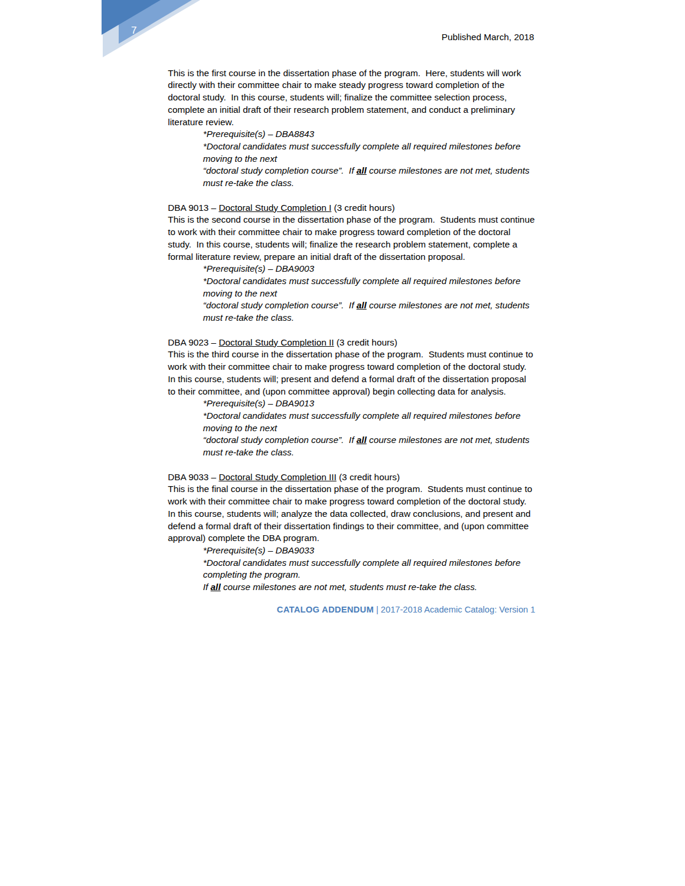7
Published March, 2018
This is the first course in the dissertation phase of the program. Here, students will work directly with their committee chair to make steady progress toward completion of the doctoral study. In this course, students will; finalize the committee selection process, complete an initial draft of their research problem statement, and conduct a preliminary literature review.
*Prerequisite(s) – DBA8843
*Doctoral candidates must successfully complete all required milestones before moving to the next
“doctoral study completion course”. If all course milestones are not met, students must re-take the class.
DBA 9013 – Doctoral Study Completion I (3 credit hours)
This is the second course in the dissertation phase of the program. Students must continue to work with their committee chair to make progress toward completion of the doctoral study. In this course, students will; finalize the research problem statement, complete a formal literature review, prepare an initial draft of the dissertation proposal.
*Prerequisite(s) – DBA9003
*Doctoral candidates must successfully complete all required milestones before moving to the next
“doctoral study completion course”. If all course milestones are not met, students must re-take the class.
DBA 9023 – Doctoral Study Completion II (3 credit hours)
This is the third course in the dissertation phase of the program. Students must continue to work with their committee chair to make progress toward completion of the doctoral study. In this course, students will; present and defend a formal draft of the dissertation proposal to their committee, and (upon committee approval) begin collecting data for analysis.
*Prerequisite(s) – DBA9013
*Doctoral candidates must successfully complete all required milestones before moving to the next
“doctoral study completion course”. If all course milestones are not met, students must re-take the class.
DBA 9033 – Doctoral Study Completion III (3 credit hours)
This is the final course in the dissertation phase of the program. Students must continue to work with their committee chair to make progress toward completion of the doctoral study. In this course, students will; analyze the data collected, draw conclusions, and present and defend a formal draft of their dissertation findings to their committee, and (upon committee approval) complete the DBA program.
*Prerequisite(s) – DBA9033
*Doctoral candidates must successfully complete all required milestones before completing the program.
If all course milestones are not met, students must re-take the class.
CATALOG ADDENDUM | 2017-2018 Academic Catalog: Version 1